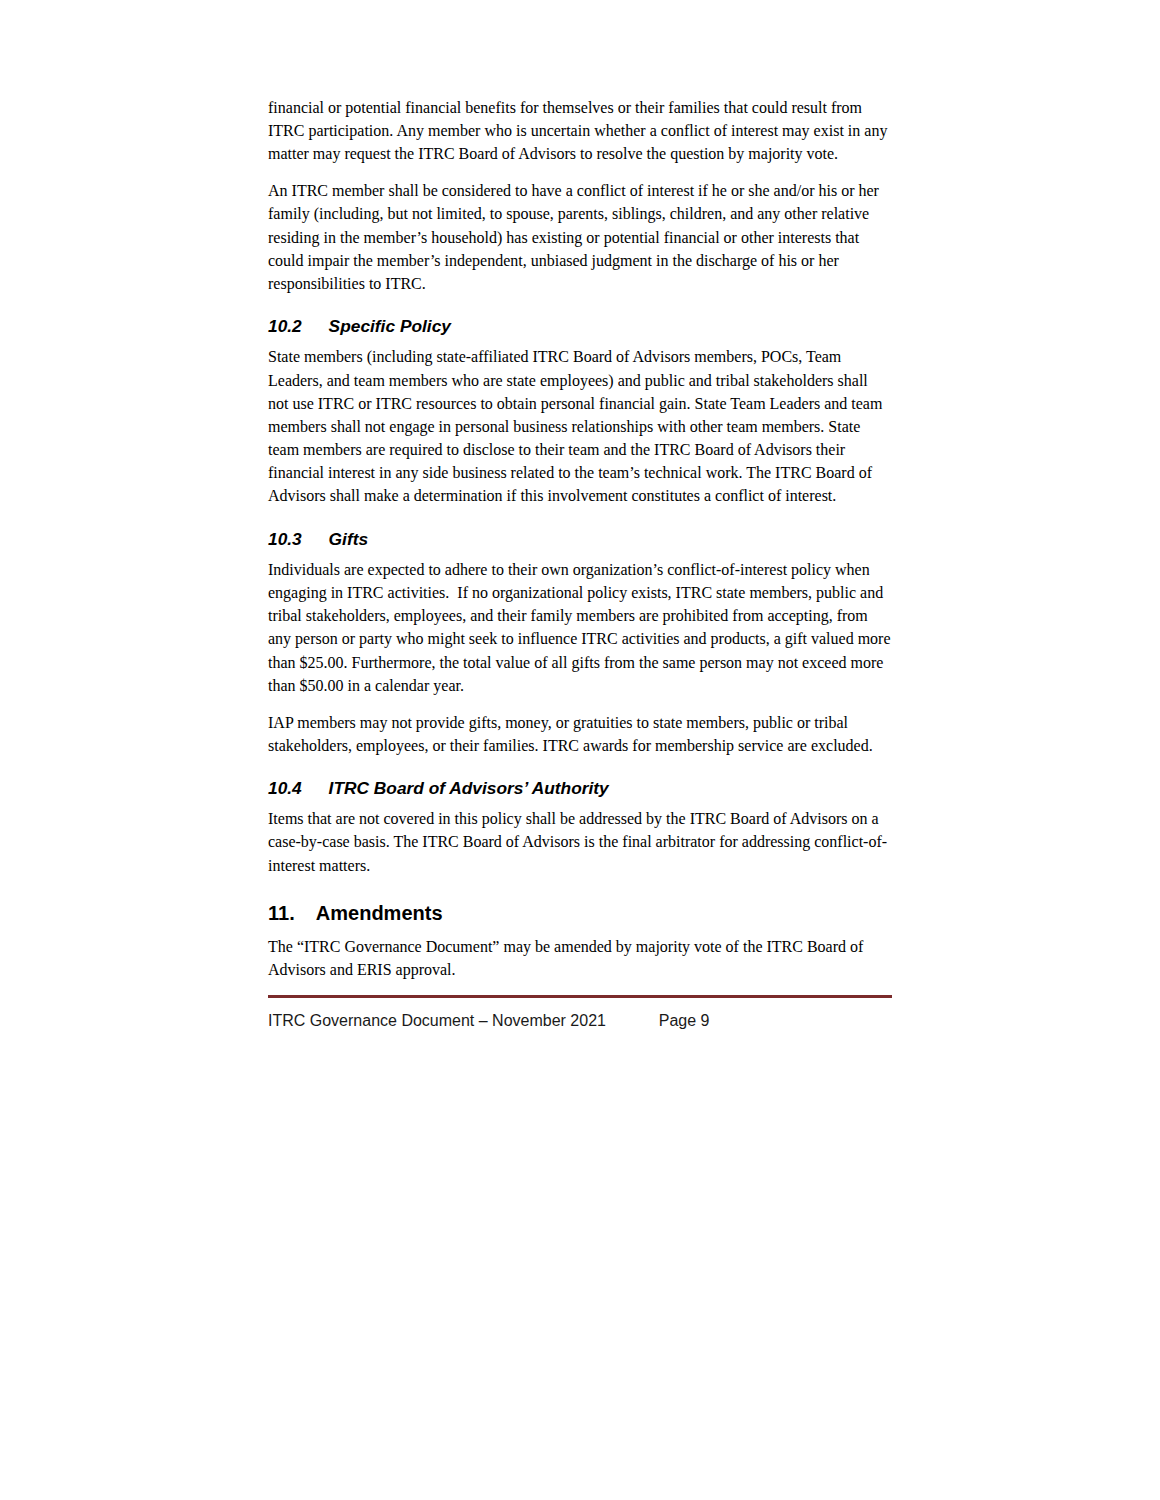financial or potential financial benefits for themselves or their families that could result from ITRC participation. Any member who is uncertain whether a conflict of interest may exist in any matter may request the ITRC Board of Advisors to resolve the question by majority vote.
An ITRC member shall be considered to have a conflict of interest if he or she and/or his or her family (including, but not limited, to spouse, parents, siblings, children, and any other relative residing in the member’s household) has existing or potential financial or other interests that could impair the member’s independent, unbiased judgment in the discharge of his or her responsibilities to ITRC.
10.2 Specific Policy
State members (including state-affiliated ITRC Board of Advisors members, POCs, Team Leaders, and team members who are state employees) and public and tribal stakeholders shall not use ITRC or ITRC resources to obtain personal financial gain. State Team Leaders and team members shall not engage in personal business relationships with other team members. State team members are required to disclose to their team and the ITRC Board of Advisors their financial interest in any side business related to the team’s technical work. The ITRC Board of Advisors shall make a determination if this involvement constitutes a conflict of interest.
10.3 Gifts
Individuals are expected to adhere to their own organization’s conflict-of-interest policy when engaging in ITRC activities. If no organizational policy exists, ITRC state members, public and tribal stakeholders, employees, and their family members are prohibited from accepting, from any person or party who might seek to influence ITRC activities and products, a gift valued more than $25.00. Furthermore, the total value of all gifts from the same person may not exceed more than $50.00 in a calendar year.
IAP members may not provide gifts, money, or gratuities to state members, public or tribal stakeholders, employees, or their families. ITRC awards for membership service are excluded.
10.4 ITRC Board of Advisors’ Authority
Items that are not covered in this policy shall be addressed by the ITRC Board of Advisors on a case-by-case basis. The ITRC Board of Advisors is the final arbitrator for addressing conflict-of-interest matters.
11. Amendments
The “ITRC Governance Document” may be amended by majority vote of the ITRC Board of Advisors and ERIS approval.
ITRC Governance Document – November 2021 Page 9